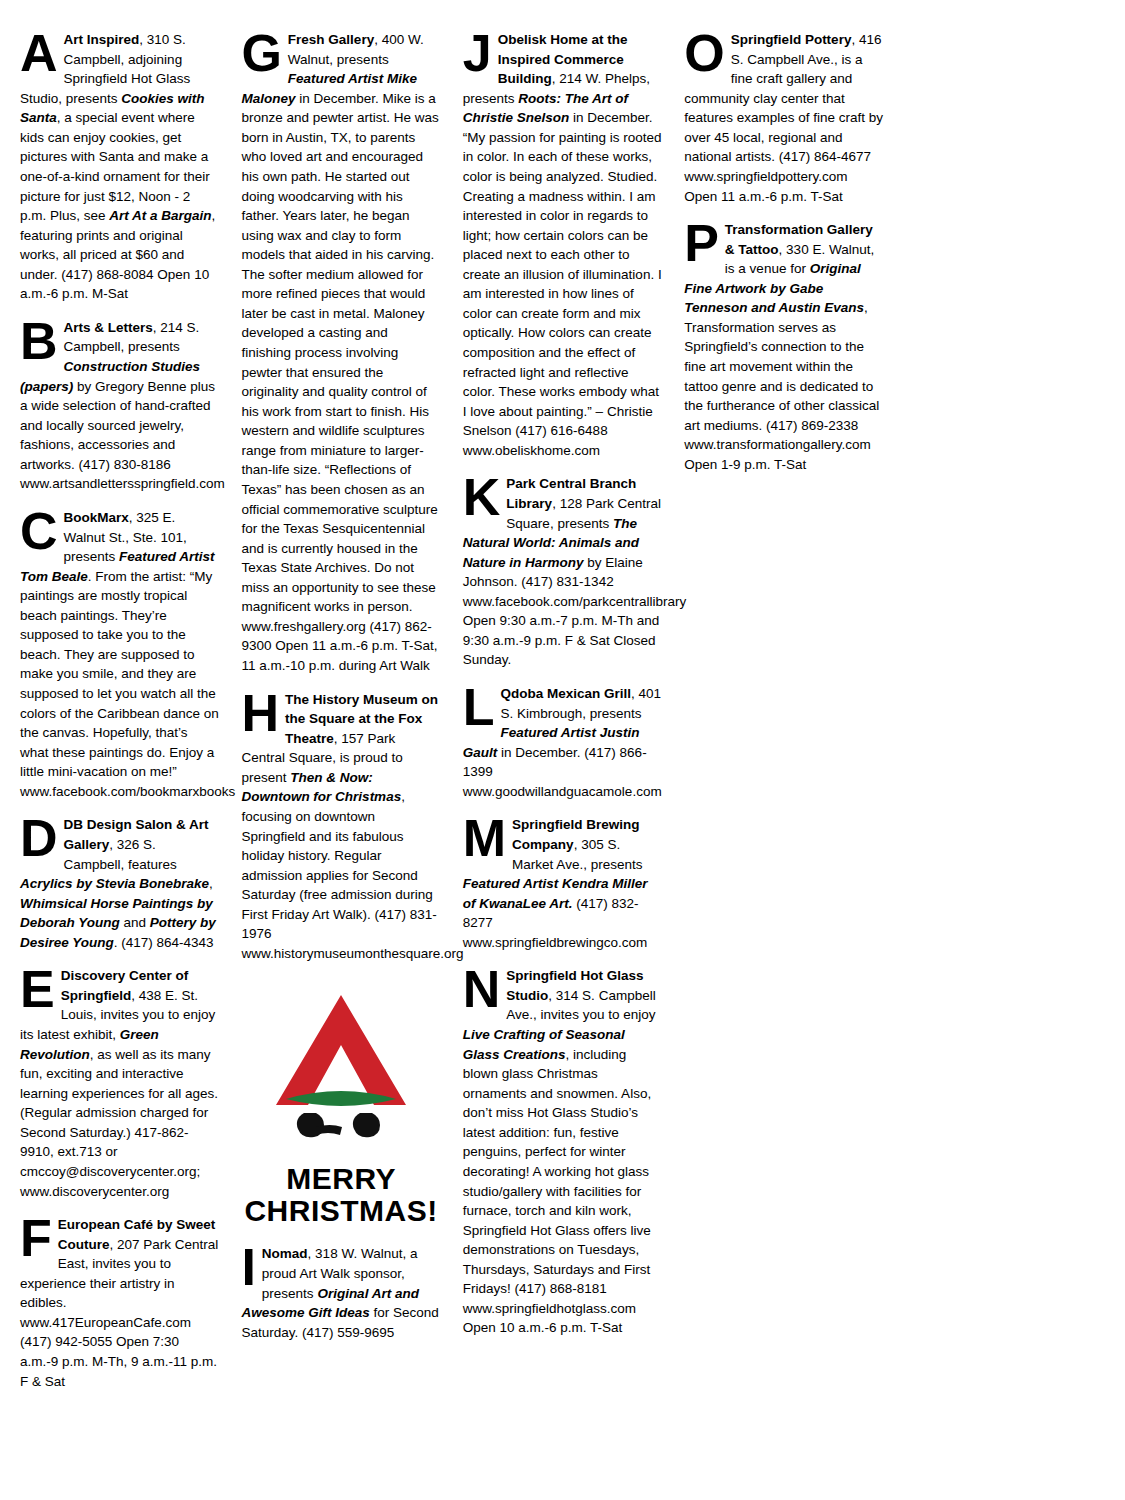A Art Inspired, 310 S. Campbell, adjoining Springfield Hot Glass Studio, presents Cookies with Santa, a special event where kids can enjoy cookies, get pictures with Santa and make a one-of-a-kind ornament for their picture for just $12, Noon - 2 p.m. Plus, see Art At a Bargain, featuring prints and original works, all priced at $60 and under. (417) 868-8084 Open 10 a.m.-6 p.m. M-Sat
B Arts & Letters, 214 S. Campbell, presents Construction Studies (papers) by Gregory Benne plus a wide selection of hand-crafted and locally sourced jewelry, fashions, accessories and artworks. (417) 830-8186 www.artsandlettersspringfield.com
C BookMarx, 325 E. Walnut St., Ste. 101, presents Featured Artist Tom Beale. From the artist: “My paintings are mostly tropical beach paintings. They’re supposed to take you to the beach. They are supposed to make you smile, and they are supposed to let you watch all the colors of the Caribbean dance on the canvas. Hopefully, that’s what these paintings do. Enjoy a little mini-vacation on me!” www.facebook.com/bookmarxbooks
D DB Design Salon & Art Gallery, 326 S. Campbell, features Acrylics by Stevia Bonebrake, Whimsical Horse Paintings by Deborah Young and Pottery by Desiree Young. (417) 864-4343
E Discovery Center of Springfield, 438 E. St. Louis, invites you to enjoy its latest exhibit, Green Revolution, as well as its many fun, exciting and interactive learning experiences for all ages. (Regular admission charged for Second Saturday.) 417-862-9910, ext.713 or cmccoy@discoverycenter.org; www.discoverycenter.org
F European Café by Sweet Couture, 207 Park Central East, invites you to experience their artistry in edibles. www.417EuropeanCafe.com (417) 942-5055 Open 7:30 a.m.-9 p.m. M-Th, 9 a.m.-11 p.m. F & Sat
G Fresh Gallery, 400 W. Walnut, presents Featured Artist Mike Maloney in December. Mike is a bronze and pewter artist. He was born in Austin, TX, to parents who loved art and encouraged his own path. He started out doing woodcarving with his father. Years later, he began using wax and clay to form models that aided in his carving. The softer medium allowed for more refined pieces that would later be cast in metal. Maloney developed a casting and finishing process involving pewter that ensured the originality and quality control of his work from start to finish. His western and wildlife sculptures range from miniature to larger-than-life size. “Reflections of Texas” has been chosen as an official commemorative sculpture for the Texas Sesquicentennial and is currently housed in the Texas State Archives. Do not miss an opportunity to see these magnificent works in person. www.freshgallery.org (417) 862-9300 Open 11 a.m.-6 p.m. T-Sat, 11 a.m.-10 p.m. during Art Walk
H The History Museum on the Square at the Fox Theatre, 157 Park Central Square, is proud to present Then & Now: Downtown for Christmas, focusing on downtown Springfield and its fabulous holiday history. Regular admission applies for Second Saturday (free admission during First Friday Art Walk). (417) 831-1976 www.historymuseumonthesquare.org
Merry Christmas!
I Nomad, 318 W. Walnut, a proud Art Walk sponsor, presents Original Art and Awesome Gift Ideas for Second Saturday. (417) 559-9695
J Obelisk Home at the Inspired Commerce Building, 214 W. Phelps, presents Roots: The Art of Christie Snelson in December. “My passion for painting is rooted in color. In each of these works, color is being analyzed. Studied. Creating a madness within. I am interested in color in regards to light; how certain colors can be placed next to each other to create an illusion of illumination. I am interested in how lines of color can create form and mix optically. How colors can create composition and the effect of refracted light and reflective color. These works embody what I love about painting.” – Christie Snelson (417) 616-6488 www.obeliskhome.com
K Park Central Branch Library, 128 Park Central Square, presents The Natural World: Animals and Nature in Harmony by Elaine Johnson. (417) 831-1342 www.facebook.com/parkcentrallibrary Open 9:30 a.m.-7 p.m. M-Th and 9:30 a.m.-9 p.m. F & Sat Closed Sunday.
L Qdoba Mexican Grill, 401 S. Kimbrough, presents Featured Artist Justin Gault in December. (417) 866-1399 www.goodwillandguacamole.com
M Springfield Brewing Company, 305 S. Market Ave., presents Featured Artist Kendra Miller of KwanaLee Art. (417) 832-8277 www.springfieldbrewingco.com
N Springfield Hot Glass Studio, 314 S. Campbell Ave., invites you to enjoy Live Crafting of Seasonal Glass Creations, including blown glass Christmas ornaments and snowmen. Also, don’t miss Hot Glass Studio’s latest addition: fun, festive penguins, perfect for winter decorating! A working hot glass studio/gallery with facilities for furnace, torch and kiln work, Springfield Hot Glass offers live demonstrations on Tuesdays, Thursdays, Saturdays and First Fridays! (417) 868-8181 www.springfieldhotglass.com Open 10 a.m.-6 p.m. T-Sat
O Springfield Pottery, 416 S. Campbell Ave., is a fine craft gallery and community clay center that features examples of fine craft by over 45 local, regional and national artists. (417) 864-4677 www.springfieldpottery.com Open 11 a.m.-6 p.m. T-Sat
P Transformation Gallery & Tattoo, 330 E. Walnut, is a venue for Original Fine Artwork by Gabe Tenneson and Austin Evans, Transformation serves as Springfield’s connection to the fine art movement within the tattoo genre and is dedicated to the furtherance of other classical art mediums. (417) 869-2338 www.transformationgallery.com Open 1-9 p.m. T-Sat